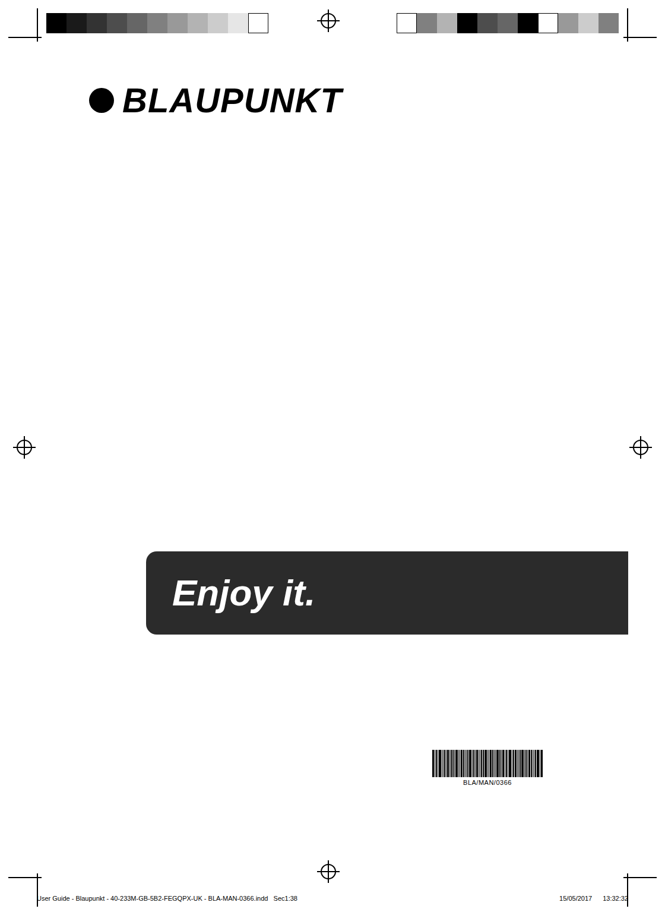BLAUPUNKT
Enjoy it.
BLA/MAN/0366
User Guide - Blaupunkt - 40-233M-GB-5B2-FEGQPX-UK - BLA-MAN-0366.indd Sec1:38
15/05/201713:32:32